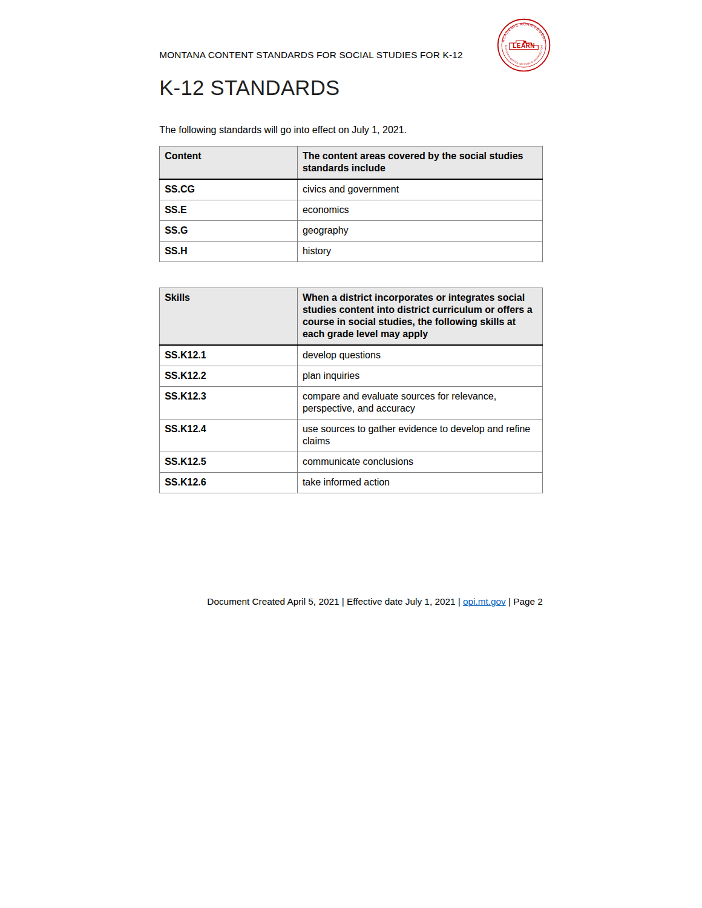ACADEMIC ACHIEVEMENT MONTANA OFFICE OF PUBLIC INSTRUCTION LEARN
MONTANA CONTENT STANDARDS FOR SOCIAL STUDIES FOR K-12
K-12 STANDARDS
The following standards will go into effect on July 1, 2021.
| Content | The content areas covered by the social studies standards include |
| --- | --- |
| SS.CG | civics and government |
| SS.E | economics |
| SS.G | geography |
| SS.H | history |
| Skills | When a district incorporates or integrates social studies content into district curriculum or offers a course in social studies, the following skills at each grade level may apply |
| --- | --- |
| SS.K12.1 | develop questions |
| SS.K12.2 | plan inquiries |
| SS.K12.3 | compare and evaluate sources for relevance, perspective, and accuracy |
| SS.K12.4 | use sources to gather evidence to develop and refine claims |
| SS.K12.5 | communicate conclusions |
| SS.K12.6 | take informed action |
Document Created April 5, 2021 | Effective date July 1, 2021 | opi.mt.gov | Page 2